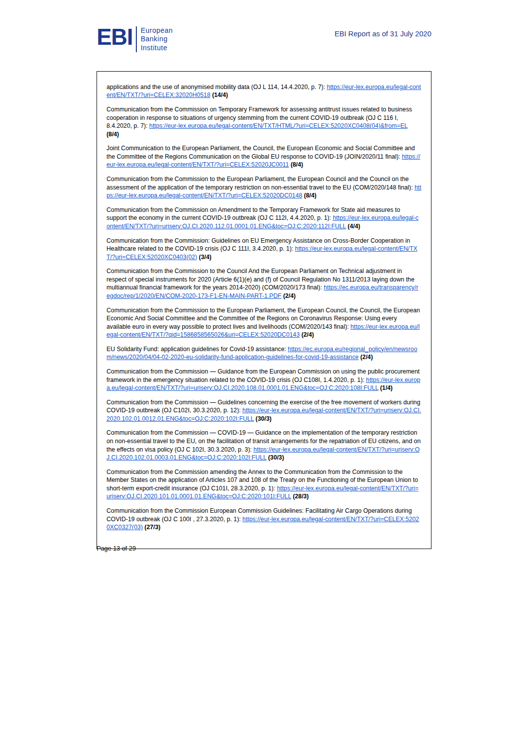EBI
European
Banking
Institute
EBI Report as of 31 July 2020
applications and the use of anonymised mobility data (OJ L 114, 14.4.2020, p. 7): https://eur-lex.europa.eu/legal-content/EN/TXT/?uri=CELEX:32020H0518 (14/4)
Communication from the Commission on Temporary Framework for assessing antitrust issues related to business cooperation in response to situations of urgency stemming from the current COVID-19 outbreak (OJ C 116 I, 8.4.2020, p. 7): https://eur-lex.europa.eu/legal-content/EN/TXT/HTML/?uri=CELEX:52020XC0408(04)&from=EL (8/4)
Joint Communication to the European Parliament, the Council, the European Economic and Social Committee and the Committee of the Regions Communication on the Global EU response to COVID-19 (JOIN/2020/11 final): https://eur-lex.europa.eu/legal-content/EN/TXT/?uri=CELEX:52020JC0011 (8/4)
Communication from the Commission to the European Parliament, the European Council and the Council on the assessment of the application of the temporary restriction on non-essential travel to the EU (COM/2020/148 final): https://eur-lex.europa.eu/legal-content/EN/TXT/?uri=CELEX:52020DC0148 (8/4)
Communication from the Commission on Amendment to the Temporary Framework for State aid measures to support the economy in the current COVID-19 outbreak (OJ C 112I, 4.4.2020, p. 1): https://eur-lex.europa.eu/legal-content/EN/TXT/?uri=uriserv:OJ.CI.2020.112.01.0001.01.ENG&toc=OJ:C:2020:112I:FULL (4/4)
Communication from the Commission: Guidelines on EU Emergency Assistance on Cross-Border Cooperation in Healthcare related to the COVID-19 crisis (OJ C 111I, 3.4.2020, p. 1): https://eur-lex.europa.eu/legal-content/EN/TXT/?uri=CELEX:52020XC0403(02) (3/4)
Communication from the Commission to the Council And the European Parliament on Technical adjustment in respect of special instruments for 2020 (Article 6(1)(e) and (f) of Council Regulation No 1311/2013 laying down the multiannual financial framework for the years 2014-2020) (COM/2020/173 final): https://ec.europa.eu/transparency/regdoc/rep/1/2020/EN/COM-2020-173-F1-EN-MAIN-PART-1.PDF (2/4)
Communication from the Commission to the European Parliament, the European Council, the Council, the European Economic And Social Committee and the Committee of the Regions on Coronavirus Response: Using every available euro in every way possible to protect lives and livelihoods (COM/2020/143 final): https://eur-lex.europa.eu/legal-content/EN/TXT/?qid=1586858565026&uri=CELEX:52020DC0143 (2/4)
EU Solidarity Fund: application guidelines for Covid-19 assistance: https://ec.europa.eu/regional_policy/en/newsroom/news/2020/04/04-02-2020-eu-solidarity-fund-application-guidelines-for-covid-19-assistance (2/4)
Communication from the Commission — Guidance from the European Commission on using the public procurement framework in the emergency situation related to the COVID-19 crisis (OJ C108I, 1.4.2020, p. 1): https://eur-lex.europa.eu/legal-content/EN/TXT/?uri=uriserv:OJ.CI.2020.108.01.0001.01.ENG&toc=OJ:C:2020:108I:FULL (1/4)
Communication from the Commission — Guidelines concerning the exercise of the free movement of workers during COVID-19 outbreak (OJ C102I, 30.3.2020, p. 12): https://eur-lex.europa.eu/legal-content/EN/TXT/?uri=uriserv:OJ.CI.2020.102.01.0012.01.ENG&toc=OJ:C:2020:102I:FULL (30/3)
Communication from the Commission — COVID-19 — Guidance on the implementation of the temporary restriction on non-essential travel to the EU, on the facilitation of transit arrangements for the repatriation of EU citizens, and on the effects on visa policy (OJ C 102I, 30.3.2020, p. 3): https://eur-lex.europa.eu/legal-content/EN/TXT/?uri=uriserv:OJ.CI.2020.102.01.0003.01.ENG&toc=OJ:C:2020:102I:FULL (30/3)
Communication from the Commission amending the Annex to the Communication from the Commission to the Member States on the application of Articles 107 and 108 of the Treaty on the Functioning of the European Union to short-term export-credit insurance (OJ C101I, 28.3.2020, p. 1): https://eur-lex.europa.eu/legal-content/EN/TXT/?uri=uriserv:OJ.CI.2020.101.01.0001.01.ENG&toc=OJ:C:2020:101I:FULL (28/3)
Communication from the Commission European Commission Guidelines: Facilitating Air Cargo Operations during COVID-19 outbreak (OJ C 100I , 27.3.2020, p. 1): https://eur-lex.europa.eu/legal-content/EN/TXT/?uri=CELEX:52020XC0327(03) (27/3)
Page 13 of 29